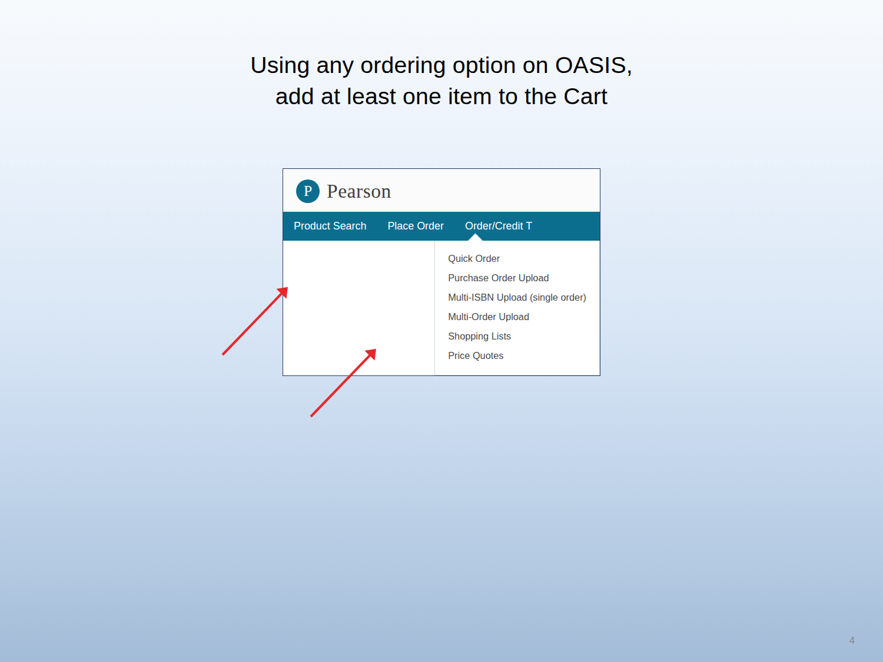Using any ordering option on OASIS,
add at least one item to the Cart
P Pearson
Product Search
Place Order
Order/Credit T
Quick Order
Purchase Order Upload
Multi-ISBN Upload (single order)
Multi-Order Upload
Shopping Lists
Price Quotes
4